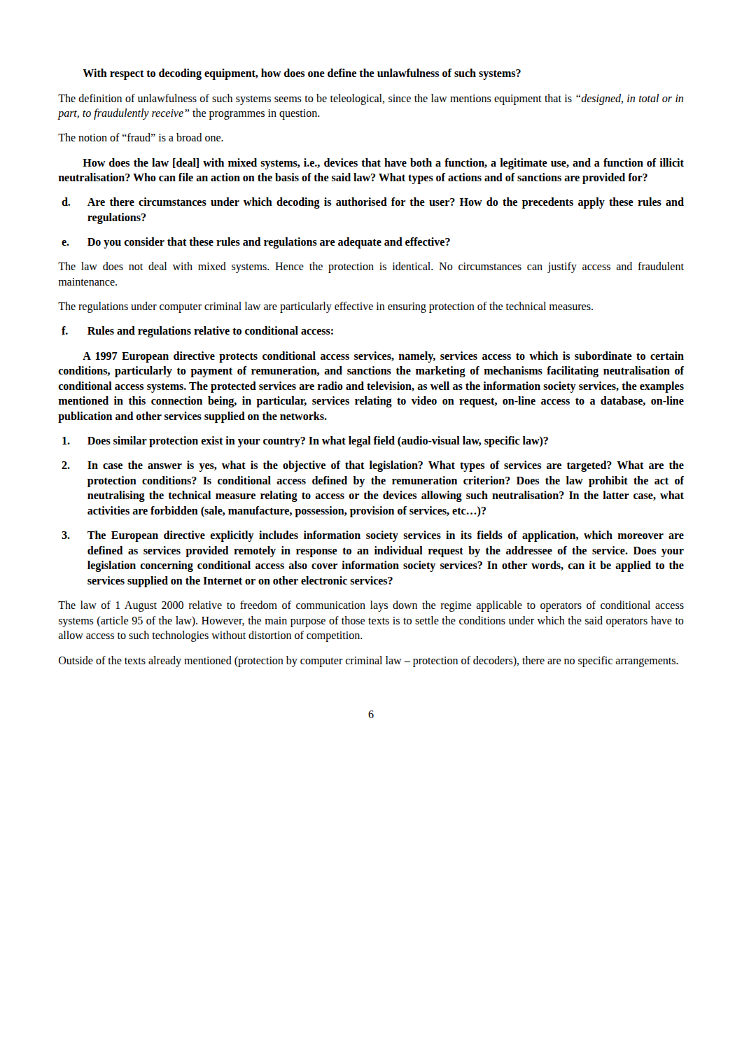With respect to decoding equipment, how does one define the unlawfulness of such systems?
The definition of unlawfulness of such systems seems to be teleological, since the law mentions equipment that is “designed, in total or in part, to fraudulently receive” the programmes in question.
The notion of “fraud” is a broad one.
How does the law [deal] with mixed systems, i.e., devices that have both a function, a legitimate use, and a function of illicit neutralisation? Who can file an action on the basis of the said law? What types of actions and of sanctions are provided for?
d. Are there circumstances under which decoding is authorised for the user? How do the precedents apply these rules and regulations?
e. Do you consider that these rules and regulations are adequate and effective?
The law does not deal with mixed systems. Hence the protection is identical. No circumstances can justify access and fraudulent maintenance.
The regulations under computer criminal law are particularly effective in ensuring protection of the technical measures.
f. Rules and regulations relative to conditional access:
A 1997 European directive protects conditional access services, namely, services access to which is subordinate to certain conditions, particularly to payment of remuneration, and sanctions the marketing of mechanisms facilitating neutralisation of conditional access systems. The protected services are radio and television, as well as the information society services, the examples mentioned in this connection being, in particular, services relating to video on request, on-line access to a database, on-line publication and other services supplied on the networks.
1. Does similar protection exist in your country? In what legal field (audio-visual law, specific law)?
2. In case the answer is yes, what is the objective of that legislation? What types of services are targeted? What are the protection conditions? Is conditional access defined by the remuneration criterion? Does the law prohibit the act of neutralising the technical measure relating to access or the devices allowing such neutralisation? In the latter case, what activities are forbidden (sale, manufacture, possession, provision of services, etc…)?
3. The European directive explicitly includes information society services in its fields of application, which moreover are defined as services provided remotely in response to an individual request by the addressee of the service. Does your legislation concerning conditional access also cover information society services? In other words, can it be applied to the services supplied on the Internet or on other electronic services?
The law of 1 August 2000 relative to freedom of communication lays down the regime applicable to operators of conditional access systems (article 95 of the law). However, the main purpose of those texts is to settle the conditions under which the said operators have to allow access to such technologies without distortion of competition.
Outside of the texts already mentioned (protection by computer criminal law – protection of decoders), there are no specific arrangements.
6